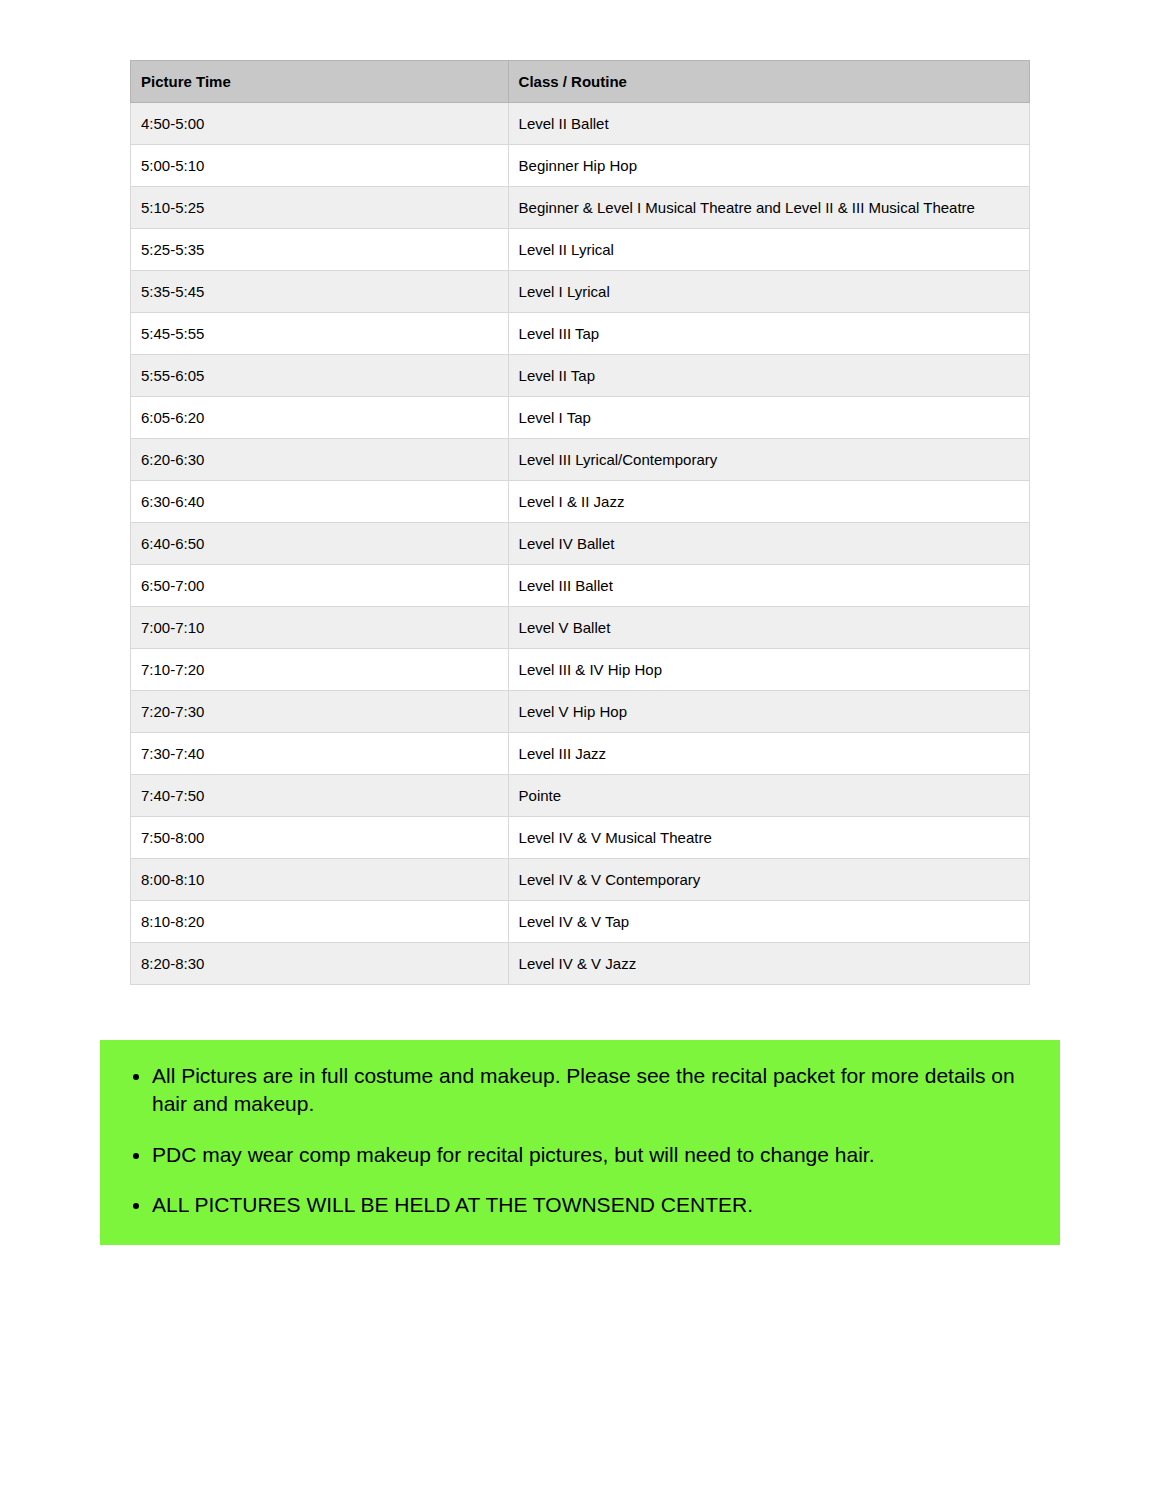| Picture Time | Class / Routine |
| --- | --- |
| 4:50-5:00 | Level II Ballet |
| 5:00-5:10 | Beginner Hip Hop |
| 5:10-5:25 | Beginner & Level I Musical Theatre and Level II & III Musical Theatre |
| 5:25-5:35 | Level II Lyrical |
| 5:35-5:45 | Level I Lyrical |
| 5:45-5:55 | Level III Tap |
| 5:55-6:05 | Level II Tap |
| 6:05-6:20 | Level I Tap |
| 6:20-6:30 | Level III Lyrical/Contemporary |
| 6:30-6:40 | Level I & II Jazz |
| 6:40-6:50 | Level IV Ballet |
| 6:50-7:00 | Level III Ballet |
| 7:00-7:10 | Level V Ballet |
| 7:10-7:20 | Level III & IV Hip Hop |
| 7:20-7:30 | Level V Hip Hop |
| 7:30-7:40 | Level III Jazz |
| 7:40-7:50 | Pointe |
| 7:50-8:00 | Level IV & V Musical Theatre |
| 8:00-8:10 | Level IV & V Contemporary |
| 8:10-8:20 | Level IV & V Tap |
| 8:20-8:30 | Level IV & V Jazz |
All Pictures are in full costume and makeup. Please see the recital packet for more details on hair and makeup.
PDC may wear comp makeup for recital pictures, but will need to change hair.
ALL PICTURES WILL BE HELD AT THE TOWNSEND CENTER.